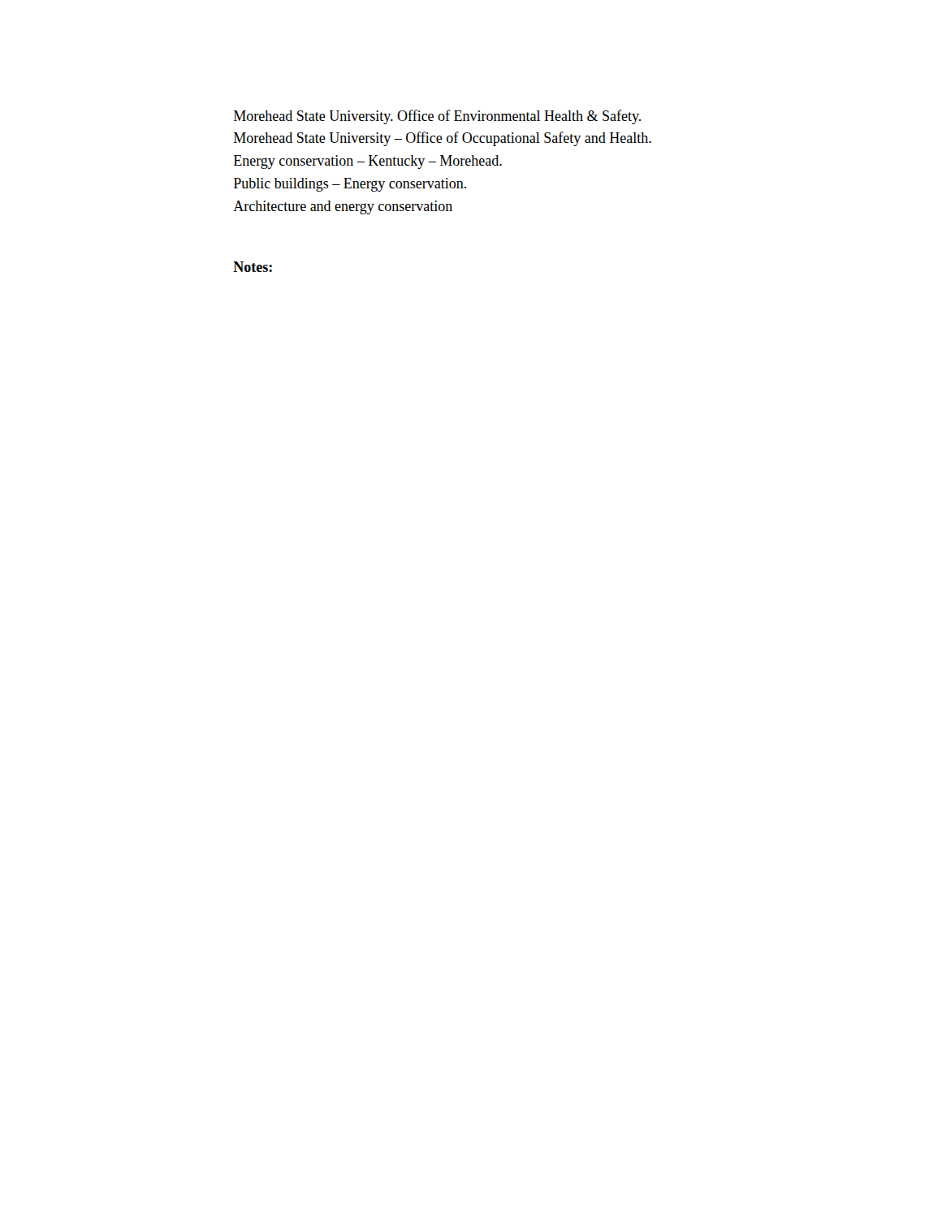Morehead State University. Office of Environmental Health & Safety.
Morehead State University – Office of Occupational Safety and Health.
Energy conservation – Kentucky – Morehead.
Public buildings – Energy conservation.
Architecture and energy conservation
Notes: